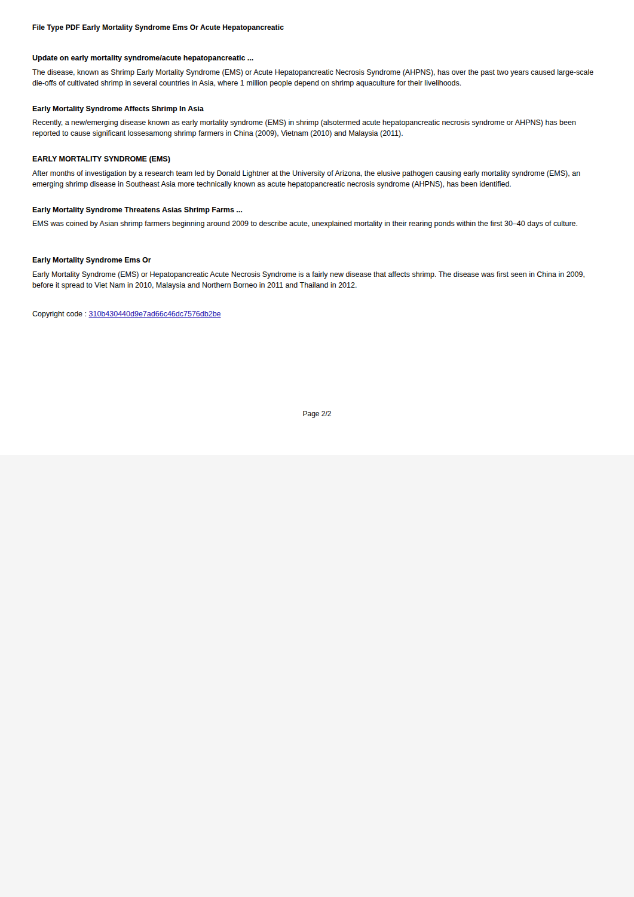File Type PDF Early Mortality Syndrome Ems Or Acute Hepatopancreatic
Update on early mortality syndrome/acute hepatopancreatic ...
The disease, known as Shrimp Early Mortality Syndrome (EMS) or Acute Hepatopancreatic Necrosis Syndrome (AHPNS), has over the past two years caused large-scale die-offs of cultivated shrimp in several countries in Asia, where 1 million people depend on shrimp aquaculture for their livelihoods.
Early Mortality Syndrome Affects Shrimp In Asia
Recently, a new/emerging disease known as early mortality syndrome (EMS) in shrimp (alsotermed acute hepatopancreatic necrosis syndrome or AHPNS) has been reported to cause significant lossesamong shrimp farmers in China (2009), Vietnam (2010) and Malaysia (2011).
EARLY MORTALITY SYNDROME (EMS)
After months of investigation by a research team led by Donald Lightner at the University of Arizona, the elusive pathogen causing early mortality syndrome (EMS), an emerging shrimp disease in Southeast Asia more technically known as acute hepatopancreatic necrosis syndrome (AHPNS), has been identified.
Early Mortality Syndrome Threatens Asias Shrimp Farms ...
EMS was coined by Asian shrimp farmers beginning around 2009 to describe acute, unexplained mortality in their rearing ponds within the first 30–40 days of culture.
Early Mortality Syndrome Ems Or
Early Mortality Syndrome (EMS) or Hepatopancreatic Acute Necrosis Syndrome is a fairly new disease that affects shrimp. The disease was first seen in China in 2009, before it spread to Viet Nam in 2010, Malaysia and Northern Borneo in 2011 and Thailand in 2012.
Copyright code : 310b430440d9e7ad66c46dc7576db2be
Page 2/2